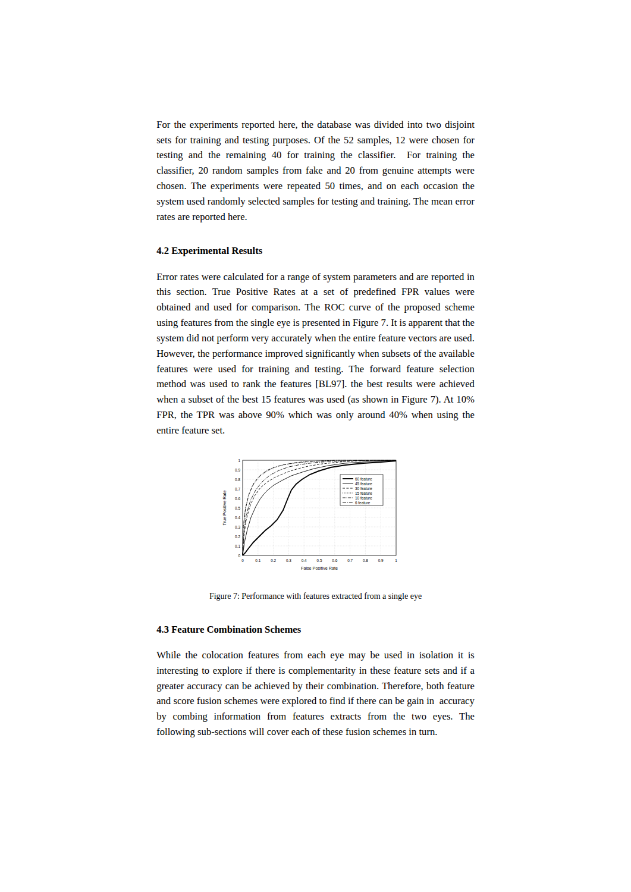For the experiments reported here, the database was divided into two disjoint sets for training and testing purposes. Of the 52 samples, 12 were chosen for testing and the remaining 40 for training the classifier. For training the classifier, 20 random samples from fake and 20 from genuine attempts were chosen. The experiments were repeated 50 times, and on each occasion the system used randomly selected samples for testing and training. The mean error rates are reported here.
4.2 Experimental Results
Error rates were calculated for a range of system parameters and are reported in this section. True Positive Rates at a set of predefined FPR values were obtained and used for comparison. The ROC curve of the proposed scheme using features from the single eye is presented in Figure 7. It is apparent that the system did not perform very accurately when the entire feature vectors are used. However, the performance improved significantly when subsets of the available features were used for training and testing. The forward feature selection method was used to rank the features [BL97]. the best results were achieved when a subset of the best 15 features was used (as shown in Figure 7). At 10% FPR, the TPR was above 90% which was only around 40% when using the entire feature set.
1 0.9 0.8 0.7 0.6 0.5 0.4 0.3 0.2 0.1 0 0 0.1 0.2 0.3 0.4 0.5 0.6 0.7 0.8 0.9 1 False Positive Rate True Positive Rate 60 feature 45 feature 30 feature 15 feature 10 feature 6 feature
Figure 7: Performance with features extracted from a single eye
4.3 Feature Combination Schemes
While the colocation features from each eye may be used in isolation it is interesting to explore if there is complementarity in these feature sets and if a greater accuracy can be achieved by their combination. Therefore, both feature and score fusion schemes were explored to find if there can be gain in accuracy by combing information from features extracts from the two eyes. The following sub-sections will cover each of these fusion schemes in turn.